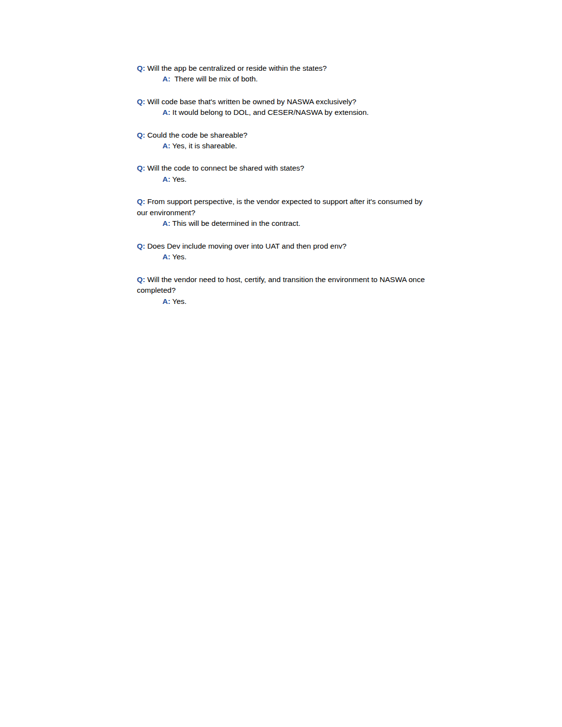Q: Will the app be centralized or reside within the states? A: There will be mix of both.
Q: Will code base that's written be owned by NASWA exclusively? A: It would belong to DOL, and CESER/NASWA by extension.
Q: Could the code be shareable? A: Yes, it is shareable.
Q: Will the code to connect be shared with states? A: Yes.
Q: From support perspective, is the vendor expected to support after it's consumed by our environment? A: This will be determined in the contract.
Q: Does Dev include moving over into UAT and then prod env? A: Yes.
Q: Will the vendor need to host, certify, and transition the environment to NASWA once completed? A: Yes.